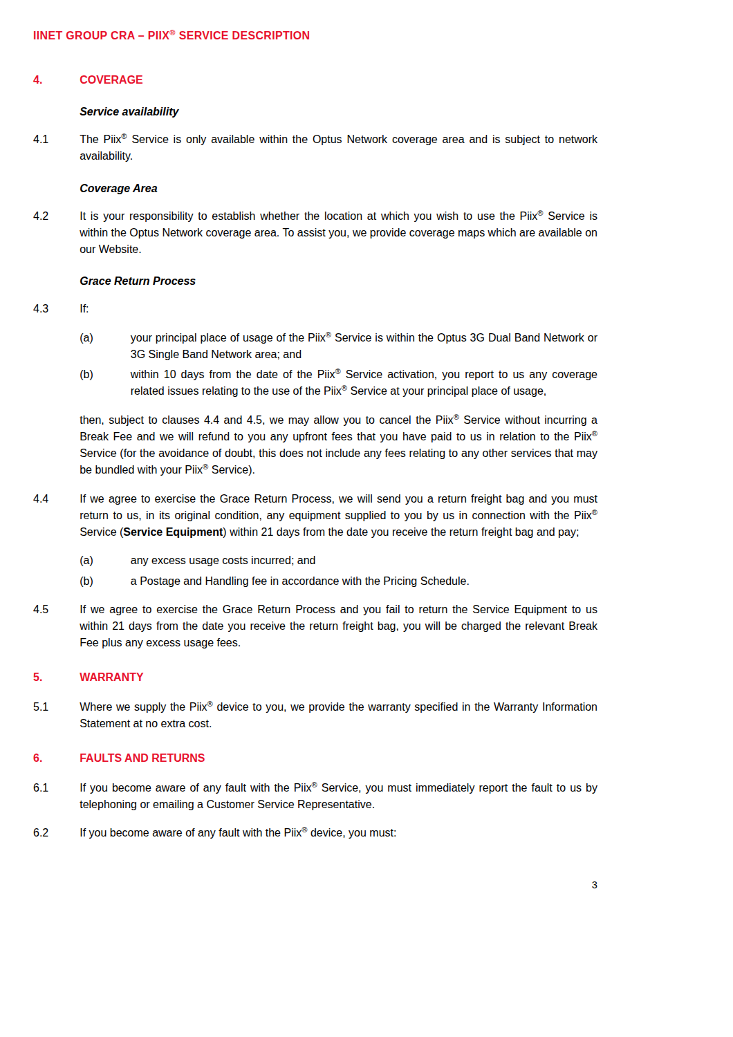IINET GROUP CRA – PIIX® SERVICE DESCRIPTION
4. COVERAGE
Service availability
4.1 The Piix® Service is only available within the Optus Network coverage area and is subject to network availability.
Coverage Area
4.2 It is your responsibility to establish whether the location at which you wish to use the Piix® Service is within the Optus Network coverage area. To assist you, we provide coverage maps which are available on our Website.
Grace Return Process
4.3 If:
(a) your principal place of usage of the Piix® Service is within the Optus 3G Dual Band Network or 3G Single Band Network area; and
(b) within 10 days from the date of the Piix® Service activation, you report to us any coverage related issues relating to the use of the Piix® Service at your principal place of usage,
then, subject to clauses 4.4 and 4.5, we may allow you to cancel the Piix® Service without incurring a Break Fee and we will refund to you any upfront fees that you have paid to us in relation to the Piix® Service (for the avoidance of doubt, this does not include any fees relating to any other services that may be bundled with your Piix® Service).
4.4 If we agree to exercise the Grace Return Process, we will send you a return freight bag and you must return to us, in its original condition, any equipment supplied to you by us in connection with the Piix® Service (Service Equipment) within 21 days from the date you receive the return freight bag and pay;
(a) any excess usage costs incurred; and
(b) a Postage and Handling fee in accordance with the Pricing Schedule.
4.5 If we agree to exercise the Grace Return Process and you fail to return the Service Equipment to us within 21 days from the date you receive the return freight bag, you will be charged the relevant Break Fee plus any excess usage fees.
5. WARRANTY
5.1 Where we supply the Piix® device to you, we provide the warranty specified in the Warranty Information Statement at no extra cost.
6. FAULTS AND RETURNS
6.1 If you become aware of any fault with the Piix® Service, you must immediately report the fault to us by telephoning or emailing a Customer Service Representative.
6.2 If you become aware of any fault with the Piix® device, you must:
3